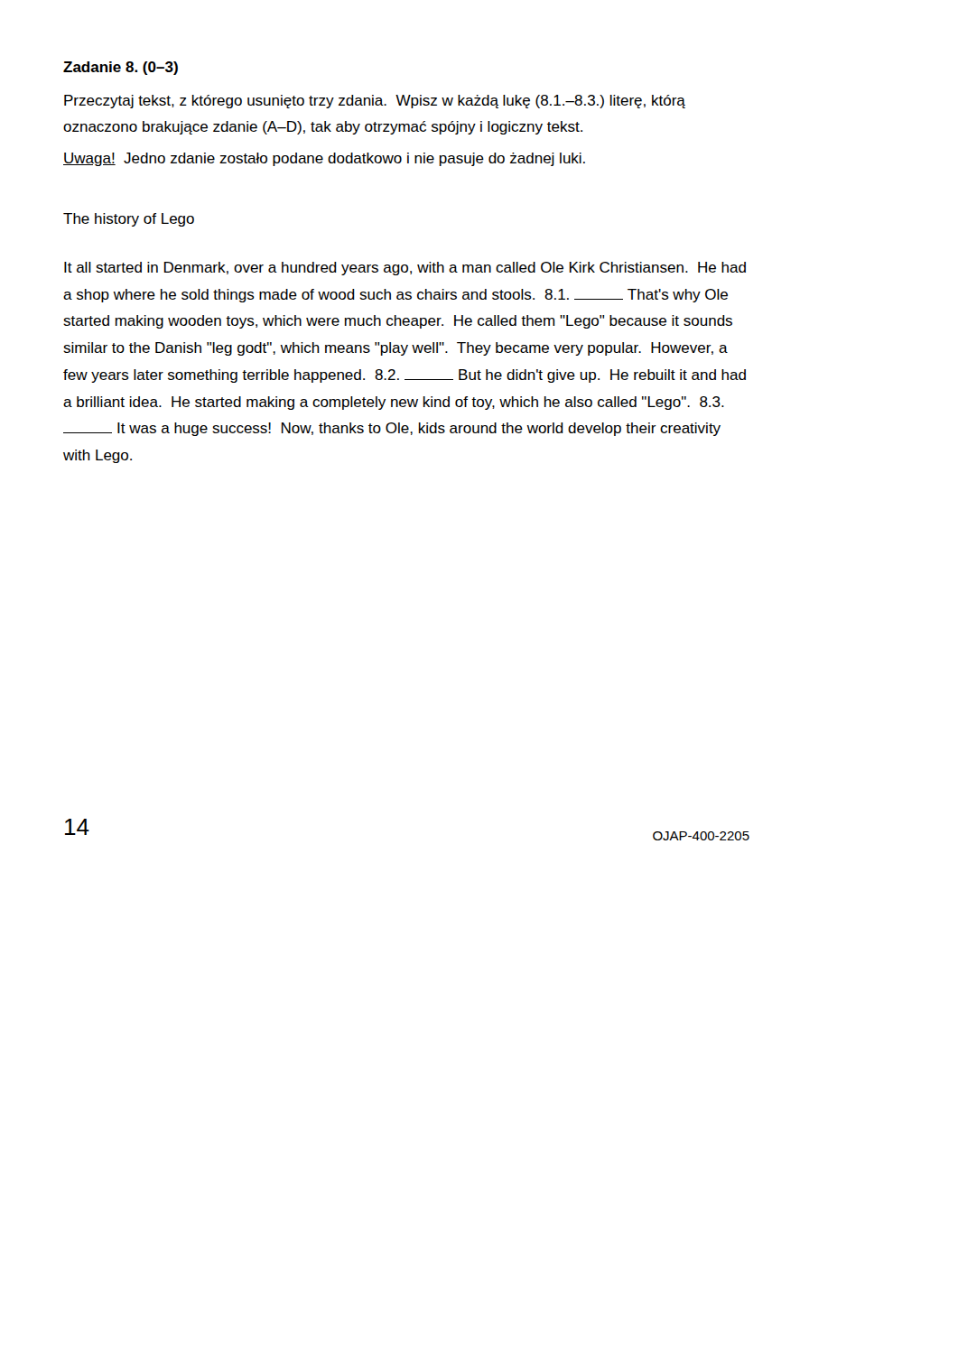Zadanie 8. (0–3)
Przeczytaj tekst, z którego usunięto trzy zdania. Wpisz w każdą lukę (8.1.–8.3.) literę, którą oznaczono brakujące zdanie (A–D), tak aby otrzymać spójny i logiczny tekst.
Uwaga! Jedno zdanie zostało podane dodatkowo i nie pasuje do żadnej luki.
The history of Lego
It all started in Denmark, over a hundred years ago, with a man called Ole Kirk Christiansen. He had a shop where he sold things made of wood such as chairs and stools. 8.1. That's why Ole started making wooden toys, which were much cheaper. He called them "Lego" because it sounds similar to the Danish "leg godt", which means "play well". They became very popular. However, a few years later something terrible happened. 8.2. But he didn't give up. He rebuilt it and had a brilliant idea. He started making a completely new kind of toy, which he also called "Lego". 8.3. It was a huge success! Now, thanks to Ole, kids around the world develop their creativity with Lego.
14 OJAP-400-2205